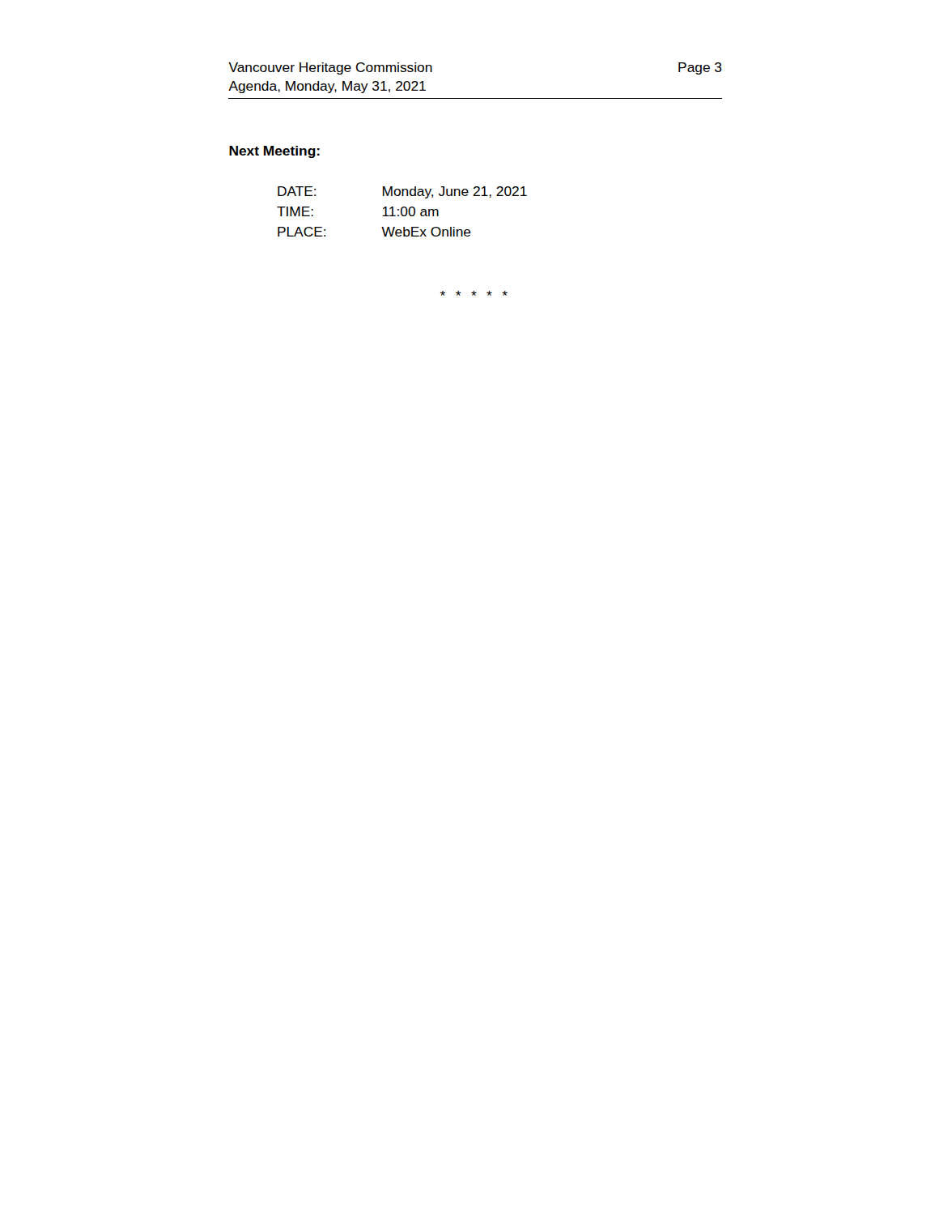Vancouver Heritage Commission
Agenda, Monday, May 31, 2021
Page 3
Next Meeting:
| DATE: | Monday, June 21, 2021 |
| TIME: | 11:00 am |
| PLACE: | WebEx Online |
* * * * *